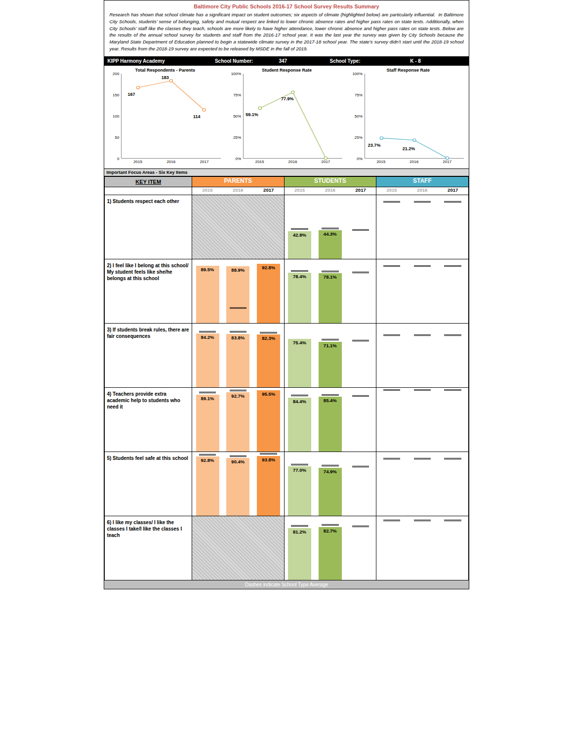Baltimore City Public Schools 2016-17 School Survey Results Summary
Research has shown that school climate has a significant impact on student outcomes; six aspects of climate (highlighted below) are particularly influential. In Baltimore City Schools, students’ sense of belonging, safety and mutual respect are linked to lower chronic absence rates and higher pass rates on state tests. Additionally, when City Schools’ staff like the classes they teach, schools are more likely to have higher attendance, lower chronic absence and higher pass rates on state tests. Below are the results of the annual school survey for students and staff from the 2016-17 school year. It was the last year the survey was given by City Schools because the Maryland State Department of Education planned to begin a statewide climate survey in the 2017-18 school year. The state’s survey didn’t start until the 2018-19 school year. Results from the 2018-19 survey are expected to be released by MSDE in the fall of 2019.
KIPP Harmony Academy
School Number:
347
School Type:
K - 8
Total Respondents - Parents
200 150 100 50 0
167
183
114
201520162017
Student Response Rate
100% 75% 50% 25% 0%
59.1%
77.9%
201520162017
Staff Response Rate
100% 75% 50% 25% 0%
23.7%
21.2%
201520162017
Important Focus Areas - Six Key Items
| KEY ITEM | PARENTS | STUDENTS | STAFF |
| --- | --- | --- | --- |
| | 2015 2016 2017 | 2015 2016 2017 | 2015 2016 2017 |
| 1) Students respect each other | | 42.8% 44.3% | |
| 2) I feel like I belong at this school/ My student feels like she/he belongs at this school | 89.5% 88.9% 92.8% | 78.4% 78.1% | |
| 3) If students break rules, there are fair consequences | 84.2% 83.8% 82.3% | 75.4% 71.1% | |
| 4) Teachers provide extra academic help to students who need it | 89.1% 92.7% 95.5% | 84.4% 85.4% | |
| 5) Students feel safe at this school | 92.8% 90.4% 93.8% | 77.0% 74.9% | |
| 6) I like my classes/ I like the classes I take/I like the classes I teach | | 81.2% 82.7% | |
Dashes indicate School Type Average